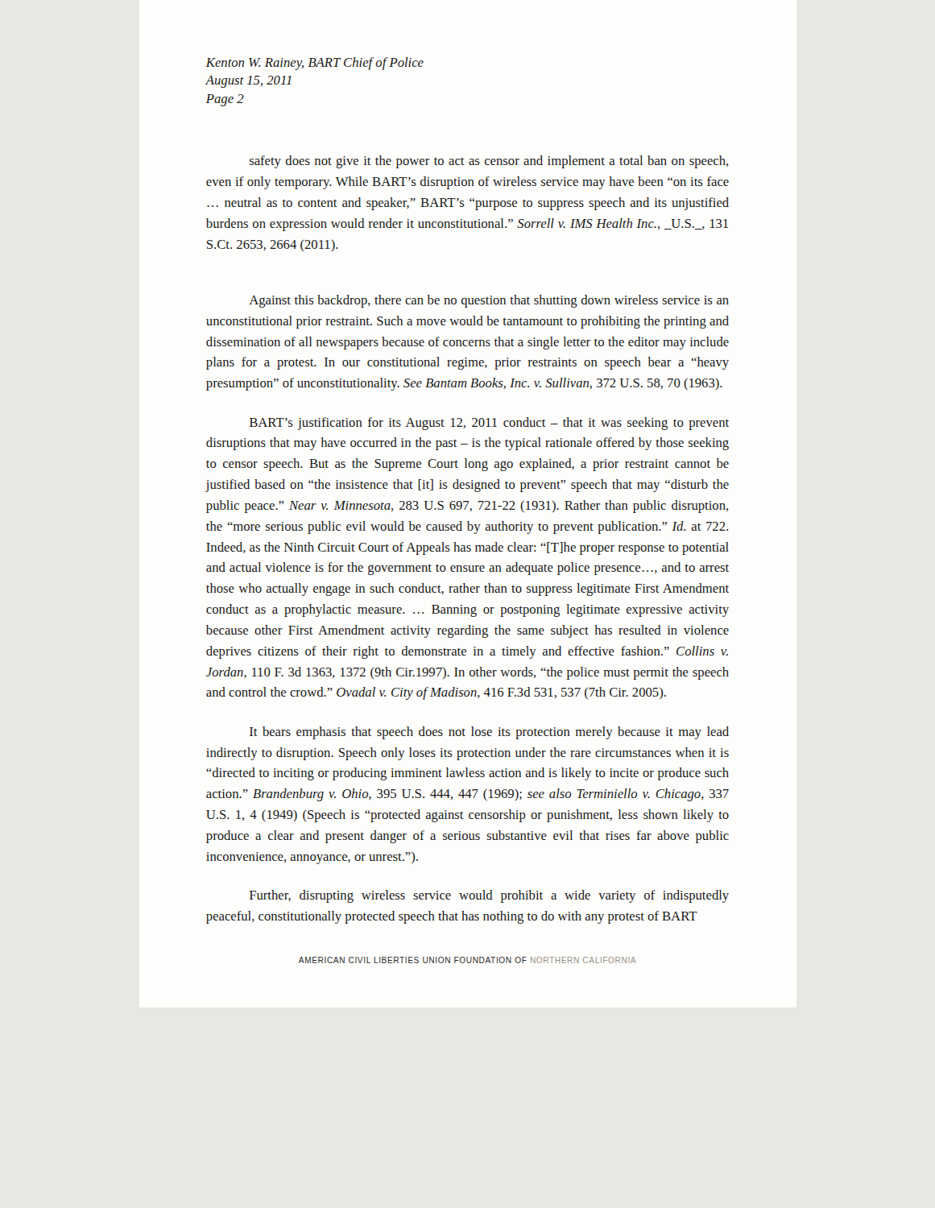Kenton W. Rainey, BART Chief of Police August 15, 2011 Page 2
safety does not give it the power to act as censor and implement a total ban on speech, even if only temporary. While BART’s disruption of wireless service may have been “on its face … neutral as to content and speaker,” BART’s “purpose to suppress speech and its unjustified burdens on expression would render it unconstitutional.” Sorrell v. IMS Health Inc., _U.S._, 131 S.Ct. 2653, 2664 (2011).
Against this backdrop, there can be no question that shutting down wireless service is an unconstitutional prior restraint. Such a move would be tantamount to prohibiting the printing and dissemination of all newspapers because of concerns that a single letter to the editor may include plans for a protest. In our constitutional regime, prior restraints on speech bear a “heavy presumption” of unconstitutionality. See Bantam Books, Inc. v. Sullivan, 372 U.S. 58, 70 (1963).
BART’s justification for its August 12, 2011 conduct – that it was seeking to prevent disruptions that may have occurred in the past – is the typical rationale offered by those seeking to censor speech. But as the Supreme Court long ago explained, a prior restraint cannot be justified based on “the insistence that [it] is designed to prevent” speech that may “disturb the public peace.” Near v. Minnesota, 283 U.S 697, 721-22 (1931). Rather than public disruption, the “more serious public evil would be caused by authority to prevent publication.” Id. at 722. Indeed, as the Ninth Circuit Court of Appeals has made clear: “[T]he proper response to potential and actual violence is for the government to ensure an adequate police presence…, and to arrest those who actually engage in such conduct, rather than to suppress legitimate First Amendment conduct as a prophylactic measure. … Banning or postponing legitimate expressive activity because other First Amendment activity regarding the same subject has resulted in violence deprives citizens of their right to demonstrate in a timely and effective fashion.” Collins v. Jordan, 110 F. 3d 1363, 1372 (9th Cir.1997). In other words, “the police must permit the speech and control the crowd.” Ovadal v. City of Madison, 416 F.3d 531, 537 (7th Cir. 2005).
It bears emphasis that speech does not lose its protection merely because it may lead indirectly to disruption. Speech only loses its protection under the rare circumstances when it is “directed to inciting or producing imminent lawless action and is likely to incite or produce such action.” Brandenburg v. Ohio, 395 U.S. 444, 447 (1969); see also Terminiello v. Chicago, 337 U.S. 1, 4 (1949) (Speech is “protected against censorship or punishment, less shown likely to produce a clear and present danger of a serious substantive evil that rises far above public inconvenience, annoyance, or unrest.”).
Further, disrupting wireless service would prohibit a wide variety of indisputedly peaceful, constitutionally protected speech that has nothing to do with any protest of BART
AMERICAN CIVIL LIBERTIES UNION FOUNDATION OF NORTHERN CALIFORNIA